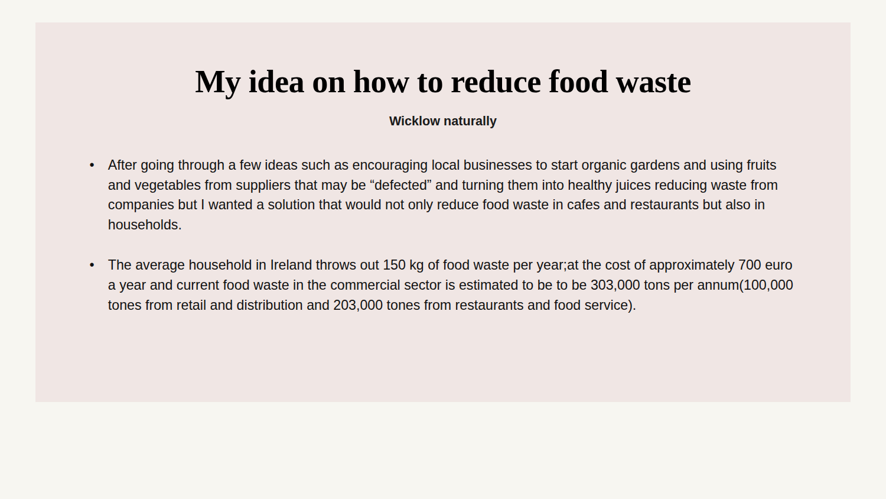My idea on how to reduce food waste
Wicklow naturally
After going through a few ideas such as encouraging local businesses to start organic gardens and using fruits and vegetables from suppliers that may be “defected” and turning them into healthy juices reducing waste from companies but I wanted a solution that would not only reduce food waste in cafes and restaurants but also in households.
The average household in Ireland throws out 150 kg of food waste per year;at the cost of approximately 700 euro a year and current food waste in the commercial sector is estimated to be to be 303,000 tons per annum(100,000 tones from retail and distribution and 203,000 tones from restaurants and food service).